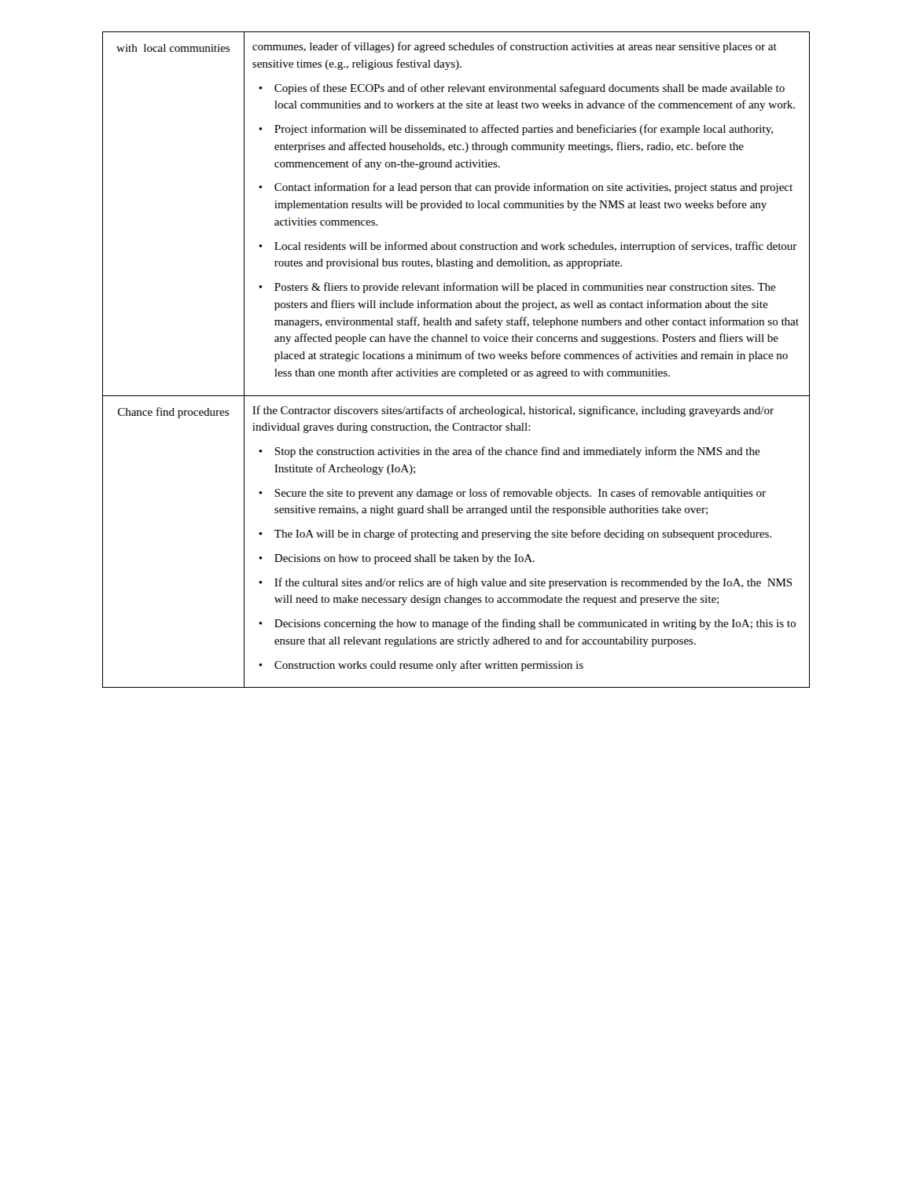| with local communities | communes, leader of villages) for agreed schedules of construction activities at areas near sensitive places or at sensitive times (e.g., religious festival days). Copies of these ECOPs and of other relevant environmental safeguard documents shall be made available to local communities and to workers at the site at least two weeks in advance of the commencement of any work. Project information will be disseminated to affected parties and beneficiaries (for example local authority, enterprises and affected households, etc.) through community meetings, fliers, radio, etc. before the commencement of any on-the-ground activities. Contact information for a lead person that can provide information on site activities, project status and project implementation results will be provided to local communities by the NMS at least two weeks before any activities commences. Local residents will be informed about construction and work schedules, interruption of services, traffic detour routes and provisional bus routes, blasting and demolition, as appropriate. Posters & fliers to provide relevant information will be placed in communities near construction sites. The posters and fliers will include information about the project, as well as contact information about the site managers, environmental staff, health and safety staff, telephone numbers and other contact information so that any affected people can have the channel to voice their concerns and suggestions. Posters and fliers will be placed at strategic locations a minimum of two weeks before commences of activities and remain in place no less than one month after activities are completed or as agreed to with communities. |
| Chance find procedures | If the Contractor discovers sites/artifacts of archeological, historical, significance, including graveyards and/or individual graves during construction, the Contractor shall: Stop the construction activities in the area of the chance find and immediately inform the NMS and the Institute of Archeology (IoA); Secure the site to prevent any damage or loss of removable objects. In cases of removable antiquities or sensitive remains, a night guard shall be arranged until the responsible authorities take over; The IoA will be in charge of protecting and preserving the site before deciding on subsequent procedures. Decisions on how to proceed shall be taken by the IoA. If the cultural sites and/or relics are of high value and site preservation is recommended by the IoA, the NMS will need to make necessary design changes to accommodate the request and preserve the site; Decisions concerning the how to manage of the finding shall be communicated in writing by the IoA; this is to ensure that all relevant regulations are strictly adhered to and for accountability purposes. Construction works could resume only after written permission is |